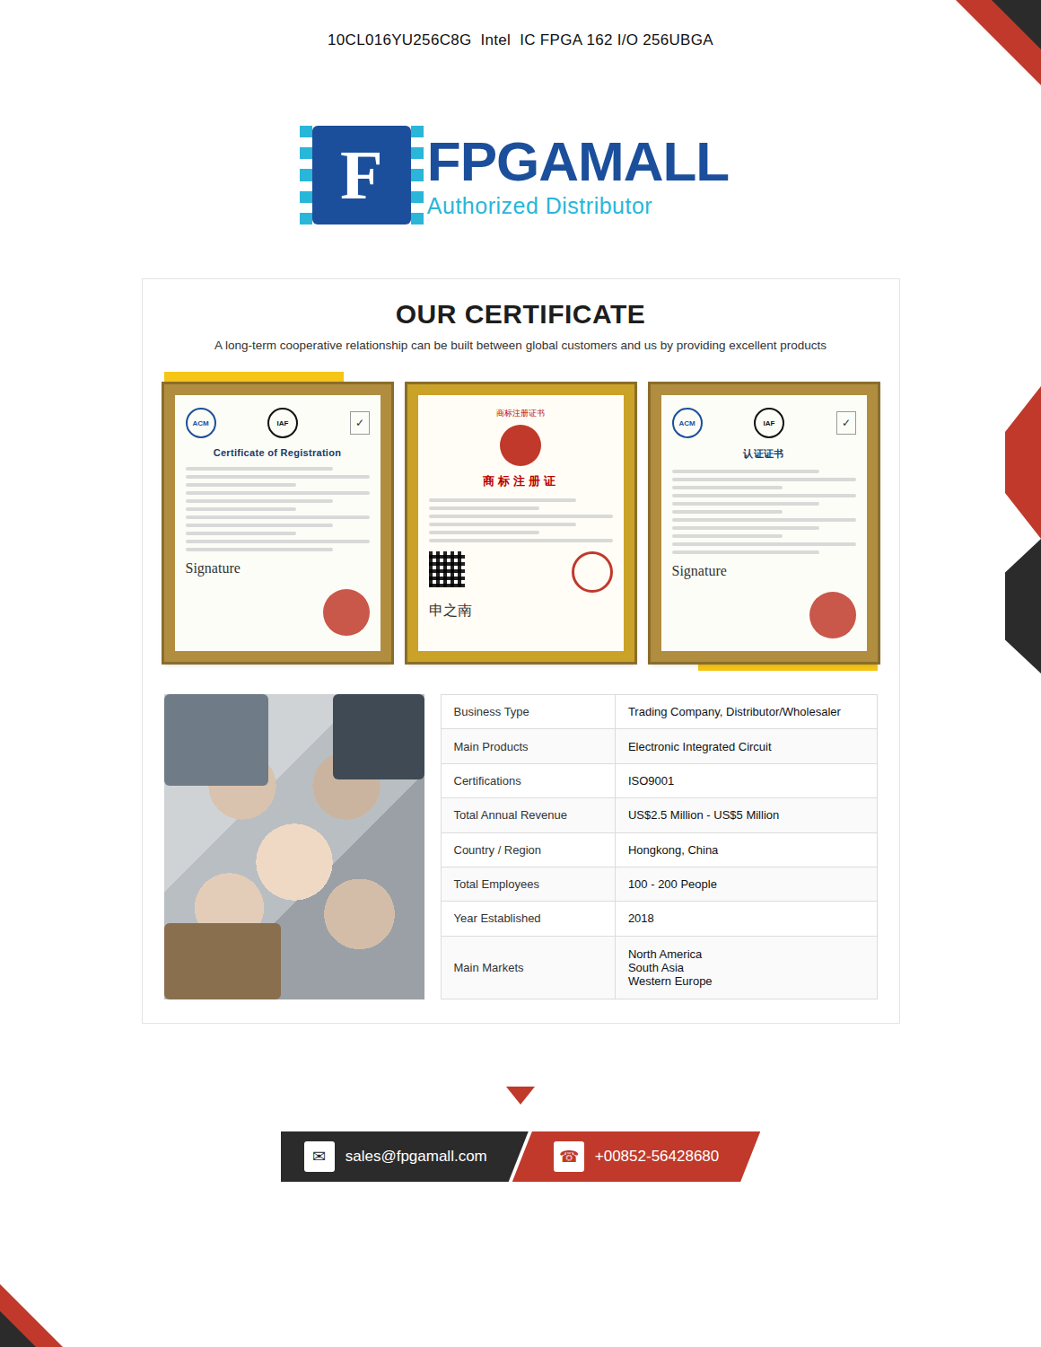10CL016YU256C8G Intel IC FPGA 162 I/O 256UBGA
F
FPGAMALL
Authorized Distributor
OUR CERTIFICATE
A long-term cooperative relationship can be built between global customers and us by providing excellent products
ACM
IAF
✓
Certificate of Registration
Signature
商标注册证书
商标注册证
申之南
ACM
IAF
✓
认证证书
Signature
| Business Type | Trading Company, Distributor/Wholesaler |
| Main Products | Electronic Integrated Circuit |
| Certifications | ISO9001 |
| Total Annual Revenue | US$2.5 Million - US$5 Million |
| Country / Region | Hongkong, China |
| Total Employees | 100 - 200 People |
| Year Established | 2018 |
| Main Markets | North America South Asia Western Europe |
✉ sales@fpgamall.com
☎ +00852-56428680